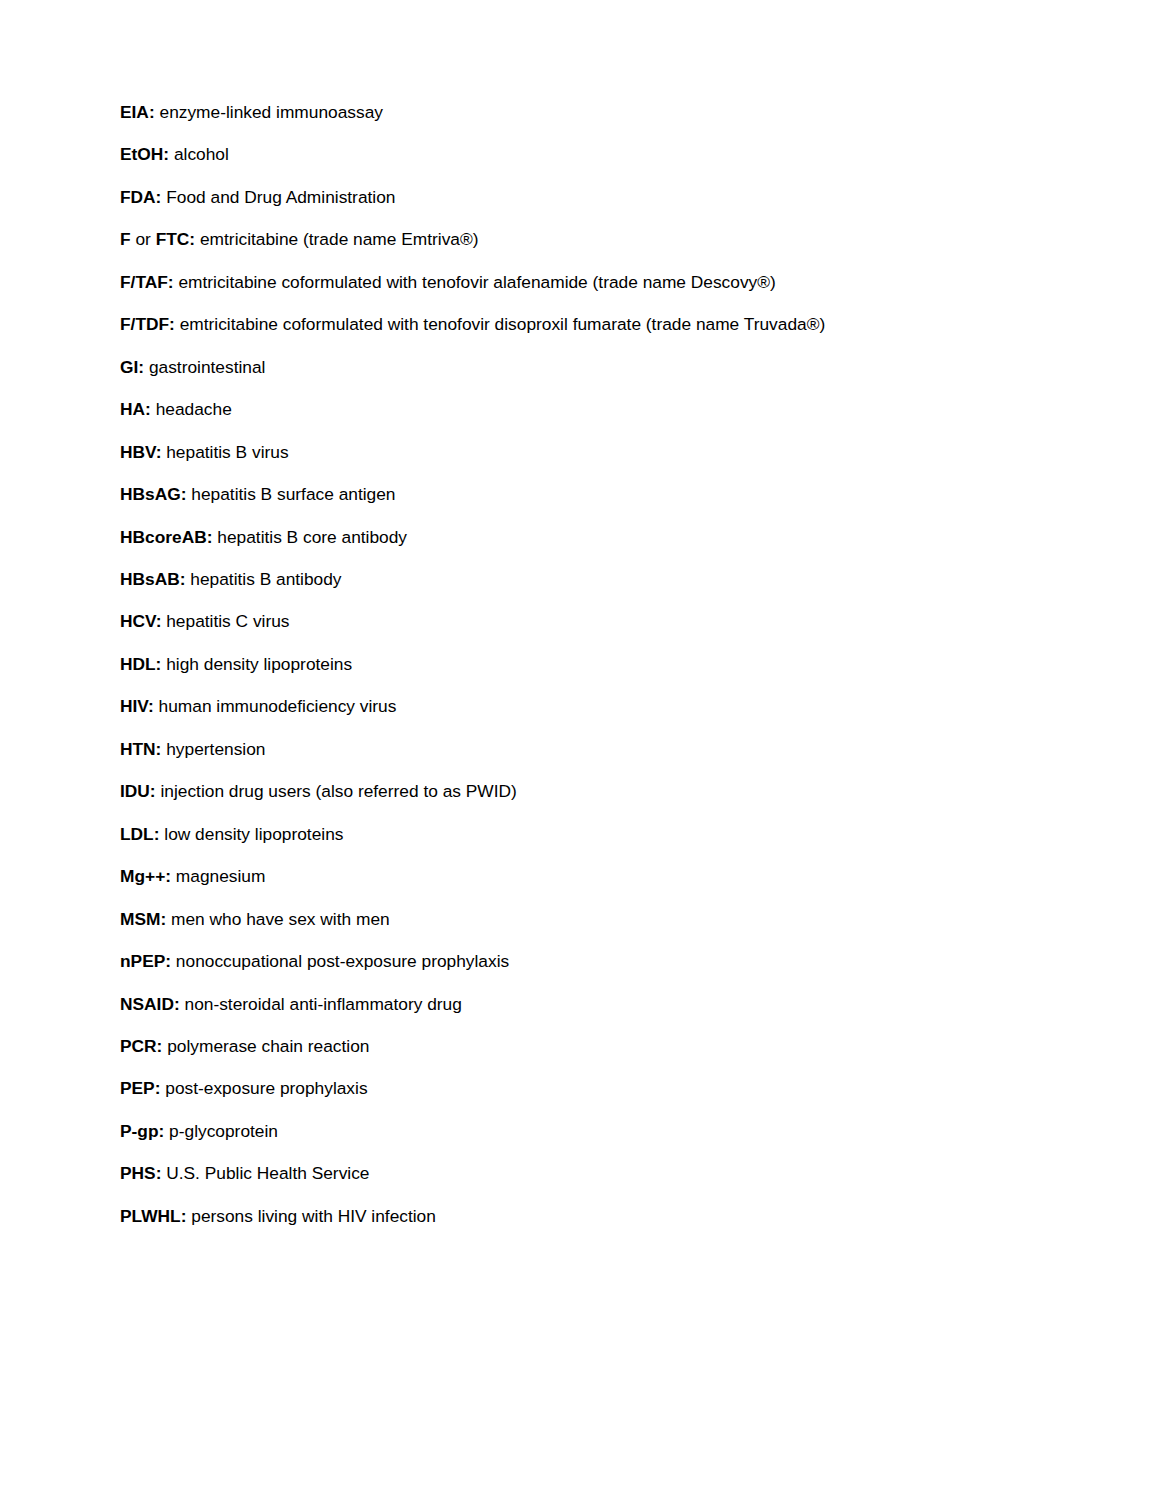EIA:
enzyme-linked immunoassay
EtOH:
alcohol
FDA:
Food and Drug Administration
F
or
FTC:
emtricitabine (trade name Emtriva®)
F/TAF:
emtricitabine coformulated with tenofovir alafenamide (trade name Descovy®)
F/TDF:
emtricitabine coformulated with tenofovir disoproxil fumarate (trade name Truvada®)
GI:
gastrointestinal
HA:
headache
HBV:
hepatitis B virus
HBsAG:
hepatitis B surface antigen
HBcoreAB:
hepatitis B core antibody
HBsAB:
hepatitis B antibody
HCV:
hepatitis C virus
HDL:
high density lipoproteins
HIV:
human immunodeficiency virus
HTN:
hypertension
IDU:
injection drug users (also referred to as PWID)
LDL:
low density lipoproteins
Mg++:
magnesium
MSM:
men who have sex with men
nPEP:
nonoccupational post-exposure prophylaxis
NSAID:
non-steroidal anti-inflammatory drug
PCR:
polymerase chain reaction
PEP:
post-exposure prophylaxis
P-gp:
p-glycoprotein
PHS:
U.S. Public Health Service
PLWHL:
persons living with HIV infection